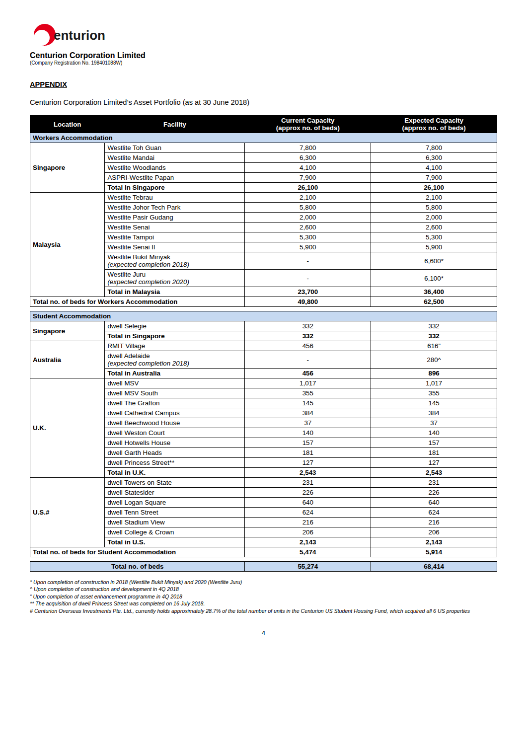enturion
Centurion Corporation Limited
(Company Registration No. 198401088W)
APPENDIX
Centurion Corporation Limited’s Asset Portfolio (as at 30 June 2018)
| Location | Facility | Current Capacity (approx no. of beds) | Expected Capacity (approx no. of beds) |
| --- | --- | --- | --- |
| Workers Accommodation |
| Singapore | Westlite Toh Guan | 7,800 | 7,800 |
| Westlite Mandai | 6,300 | 6,300 |
| Westlite Woodlands | 4,100 | 4,100 |
| ASPRI-Westlite Papan | 7,900 | 7,900 |
| Total in Singapore | 26,100 | 26,100 |
| Malaysia | Westlite Tebrau | 2,100 | 2,100 |
| Westlite Johor Tech Park | 5,800 | 5,800 |
| Westlite Pasir Gudang | 2,000 | 2,000 |
| Westlite Senai | 2,600 | 2,600 |
| Westlite Tampoi | 5,300 | 5,300 |
| Westlite Senai II | 5,900 | 5,900 |
| Westlite Bukit Minyak (expected completion 2018) | - | 6,600* |
| Westlite Juru (expected completion 2020) | - | 6,100* |
| Total in Malaysia | 23,700 | 36,400 |
| Total no. of beds for Workers Accommodation | 49,800 | 62,500 |
| Student Accommodation |
| Singapore | dwell Selegie | 332 | 332 |
| Total in Singapore | 332 | 332 |
| Australia | RMIT Village | 456 | 616” |
| dwell Adelaide (expected completion 2018) | - | 280^ |
| Total in Australia | 456 | 896 |
| U.K. | dwell MSV | 1,017 | 1,017 |
| dwell MSV South | 355 | 355 |
| dwell The Grafton | 145 | 145 |
| dwell Cathedral Campus | 384 | 384 |
| dwell Beechwood House | 37 | 37 |
| dwell Weston Court | 140 | 140 |
| dwell Hotwells House | 157 | 157 |
| dwell Garth Heads | 181 | 181 |
| dwell Princess Street** | 127 | 127 |
| Total in U.K. | 2,543 | 2,543 |
| U.S.# | dwell Towers on State | 231 | 231 |
| dwell Statesider | 226 | 226 |
| dwell Logan Square | 640 | 640 |
| dwell Tenn Street | 624 | 624 |
| dwell Stadium View | 216 | 216 |
| dwell College & Crown | 206 | 206 |
| Total in U.S. | 2,143 | 2,143 |
| Total no. of beds for Student Accommodation | 5,474 | 5,914 |
| Total no. of beds | 55,274 | 68,414 |
* Upon completion of construction in 2018 (Westlite Bukit Minyak) and 2020 (Westlite Juru)
^ Upon completion of construction and development in 4Q 2018
“ Upon completion of asset enhancement programme in 4Q 2018
** The acquisition of dwell Princess Street was completed on 16 July 2018.
# Centurion Overseas Investments Pte. Ltd., currently holds approximately 28.7% of the total number of units in the Centurion US Student Housing Fund, which acquired all 6 US properties
4